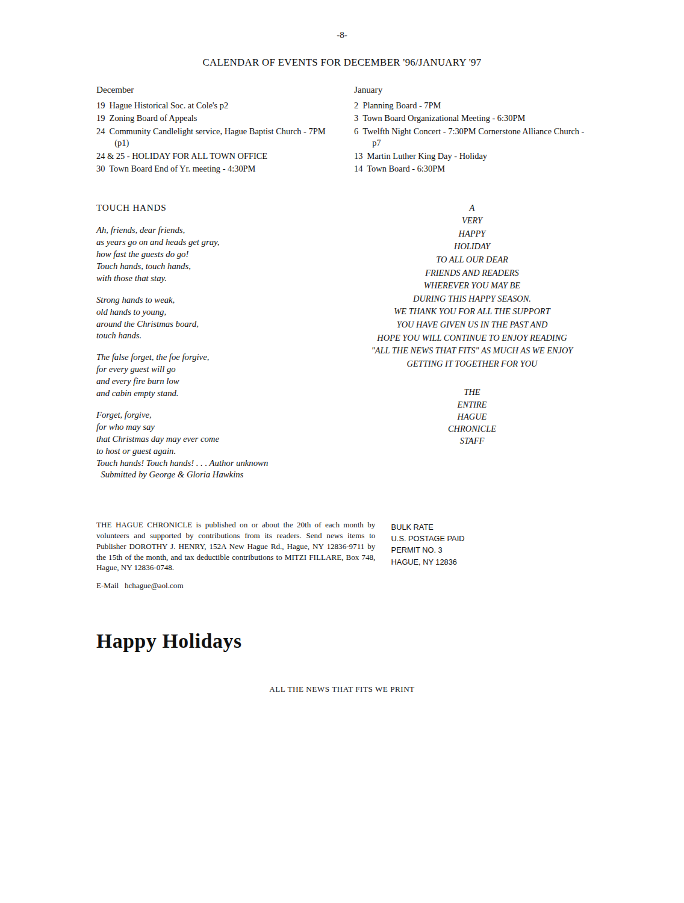-8-
CALENDAR OF EVENTS FOR DECEMBER '96/JANUARY '97
December
19 Hague Historical Soc. at Cole's p2
19 Zoning Board of Appeals
24 Community Candlelight service, Hague Baptist Church - 7PM (p1)
24 & 25 - HOLIDAY FOR ALL TOWN OFFICE
30 Town Board End of Yr. meeting - 4:30PM
January
2 Planning Board - 7PM
3 Town Board Organizational Meeting - 6:30PM
6 Twelfth Night Concert - 7:30PM Cornerstone Alliance Church - p7
13 Martin Luther King Day - Holiday
14 Town Board - 6:30PM
TOUCH HANDS
Ah, friends, dear friends,
as years go on and heads get gray,
how fast the guests do go!
Touch hands, touch hands,
with those that stay.
Strong hands to weak,
old hands to young,
around the Christmas board,
touch hands.
The false forget, the foe forgive,
for every guest will go
and every fire burn low
and cabin empty stand.
Forget, forgive,
for who may say
that Christmas day may ever come
to host or guest again.
Touch hands! Touch hands! . . . Author unknown
Submitted by George & Gloria Hawkins
A
VERY
HAPPY
HOLIDAY
TO ALL OUR DEAR
FRIENDS AND READERS
WHEREVER YOU MAY BE
DURING THIS HAPPY SEASON.
WE THANK YOU FOR ALL THE SUPPORT
YOU HAVE GIVEN US IN THE PAST AND
HOPE YOU WILL CONTINUE TO ENJOY READING
"ALL THE NEWS THAT FITS" AS MUCH AS WE ENJOY
GETTING IT TOGETHER FOR YOU
THE
ENTIRE
HAGUE
CHRONICLE
STAFF
THE HAGUE CHRONICLE is published on or about the 20th of each month by volunteers and supported by contributions from its readers. Send news items to Publisher DOROTHY J. HENRY, 152A New Hague Rd., Hague, NY 12836-9711 by the 15th of the month, and tax deductible contributions to MITZI FILLARE, Box 748, Hague, NY 12836-0748.
E-Mail hchague@aol.com
Happy Holidays
BULK RATE
U.S. POSTAGE PAID
PERMIT NO. 3
HAGUE, NY 12836
ALL THE NEWS THAT FITS WE PRINT